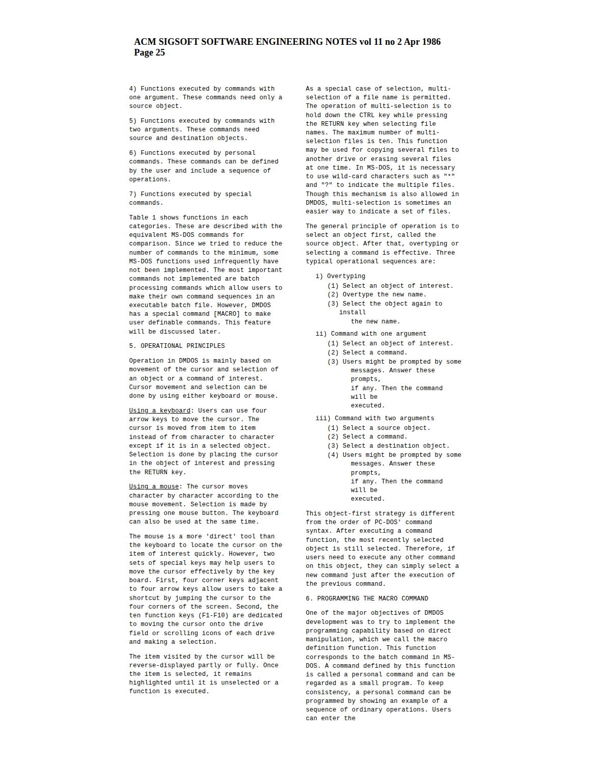ACM SIGSOFT SOFTWARE ENGINEERING NOTES vol 11 no 2 Apr 1986 Page 25
4) Functions executed by commands with one argument. These commands need only a source object.
5) Functions executed by commands with two arguments. These commands need source and destination objects.
6) Functions executed by personal commands. These commands can be defined by the user and include a sequence of operations.
7) Functions executed by special commands.
Table 1 shows functions in each categories. These are described with the equivalent MS-DOS commands for comparison. Since we tried to reduce the number of commands to the minimum, some MS-DOS functions used infrequently have not been implemented. The most important commands not implemented are batch processing commands which allow users to make their own command sequences in an executable batch file. However, DMDOS has a special command [MACRO] to make user definable commands. This feature will be discussed later.
5. OPERATIONAL PRINCIPLES
Operation in DMDOS is mainly based on movement of the cursor and selection of an object or a command of interest. Cursor movement and selection can be done by using either keyboard or mouse.
Using a keyboard: Users can use four arrow keys to move the cursor. The cursor is moved from item to item instead of from character to character except if it is in a selected object. Selection is done by placing the cursor in the object of interest and pressing the RETURN key.
Using a mouse: The cursor moves character by character according to the mouse movement. Selection is made by pressing one mouse button. The keyboard can also be used at the same time.
The mouse is a more 'direct' tool than the keyboard to locate the cursor on the item of interest quickly. However, two sets of special keys may help users to move the cursor effectively by the key board. First, four corner keys adjacent to four arrow keys allow users to take a shortcut by jumping the cursor to the four corners of the screen. Second, the ten function keys (F1-F10) are dedicated to moving the cursor onto the drive field or scrolling icons of each drive and making a selection.
The item visited by the cursor will be reverse-displayed partly or fully. Once the item is selected, it remains highlighted until it is unselected or a function is executed.
As a special case of selection, multi-selection of a file name is permitted. The operation of multi-selection is to hold down the CTRL key while pressing the RETURN key when selecting file names. The maximum number of multi-selection files is ten. This function may be used for copying several files to another drive or erasing several files at one time. In MS-DOS, it is necessary to use wild-card characters such as "*" and "?" to indicate the multiple files. Though this mechanism is also allowed in DMDOS, multi-selection is sometimes an easier way to indicate a set of files.
The general principle of operation is to select an object first, called the source object. After that, overtyping or selecting a command is effective. Three typical operational sequences are:
i) Overtyping
(1) Select an object of interest.
(2) Overtype the new name.
(3) Select the object again to installthe new name.
ii) Command with one argument
(1) Select an object of interest.
(2) Select a command.
(3) Users might be prompted by somemessages. Answer these prompts, if any. Then the command will be executed.
iii) Command with two arguments
(1) Select a source object.
(2) Select a command.
(3) Select a destination object.
(4) Users might be prompted by somemessages. Answer these prompts, if any. Then the command will be executed.
This object-first strategy is different from the order of PC-DOS' command syntax. After executing a command function, the most recently selected object is still selected. Therefore, if users need to execute any other command on this object, they can simply select a new command just after the execution of the previous command.
6. PROGRAMMING THE MACRO COMMAND
One of the major objectives of DMDOS development was to try to implement the programming capability based on direct manipulation, which we call the macro definition function. This function corresponds to the batch command in MS-DOS. A command defined by this function is called a personal command and can be regarded as a small program. To keep consistency, a personal command can be programmed by showing an example of a sequence of ordinary operations. Users can enter the